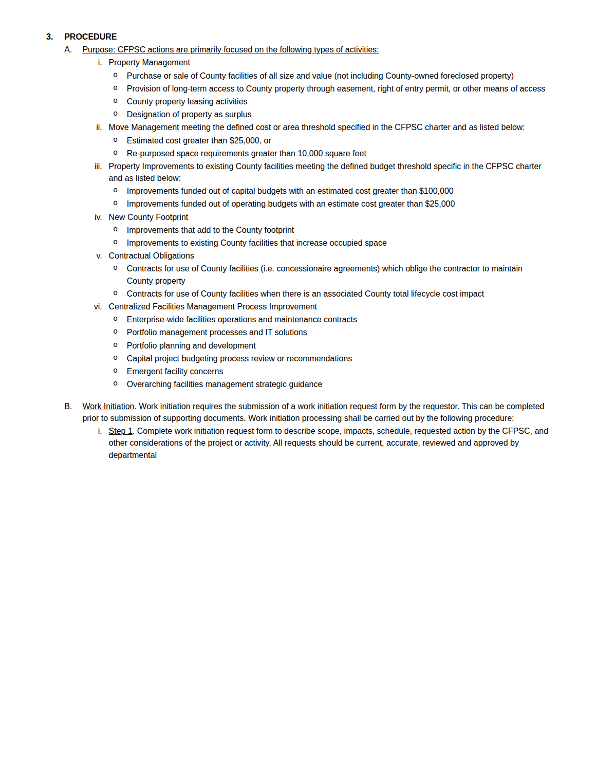3. PROCEDURE
A. Purpose: CFPSC actions are primarily focused on the following types of activities:
i. Property Management
Purchase or sale of County facilities of all size and value (not including County-owned foreclosed property)
Provision of long-term access to County property through easement, right of entry permit, or other means of access
County property leasing activities
Designation of property as surplus
ii. Move Management meeting the defined cost or area threshold specified in the CFPSC charter and as listed below:
Estimated cost greater than $25,000, or
Re-purposed space requirements greater than 10,000 square feet
iii. Property Improvements to existing County facilities meeting the defined budget threshold specific in the CFPSC charter and as listed below:
Improvements funded out of capital budgets with an estimated cost greater than $100,000
Improvements funded out of operating budgets with an estimate cost greater than $25,000
iv. New County Footprint
Improvements that add to the County footprint
Improvements to existing County facilities that increase occupied space
v. Contractual Obligations
Contracts for use of County facilities (i.e. concessionaire agreements) which oblige the contractor to maintain County property
Contracts for use of County facilities when there is an associated County total lifecycle cost impact
vi. Centralized Facilities Management Process Improvement
Enterprise-wide facilities operations and maintenance contracts
Portfolio management processes and IT solutions
Portfolio planning and development
Capital project budgeting process review or recommendations
Emergent facility concerns
Overarching facilities management strategic guidance
B. Work Initiation. Work initiation requires the submission of a work initiation request form by the requestor. This can be completed prior to submission of supporting documents. Work initiation processing shall be carried out by the following procedure:
i. Step 1. Complete work initiation request form to describe scope, impacts, schedule, requested action by the CFPSC, and other considerations of the project or activity. All requests should be current, accurate, reviewed and approved by departmental